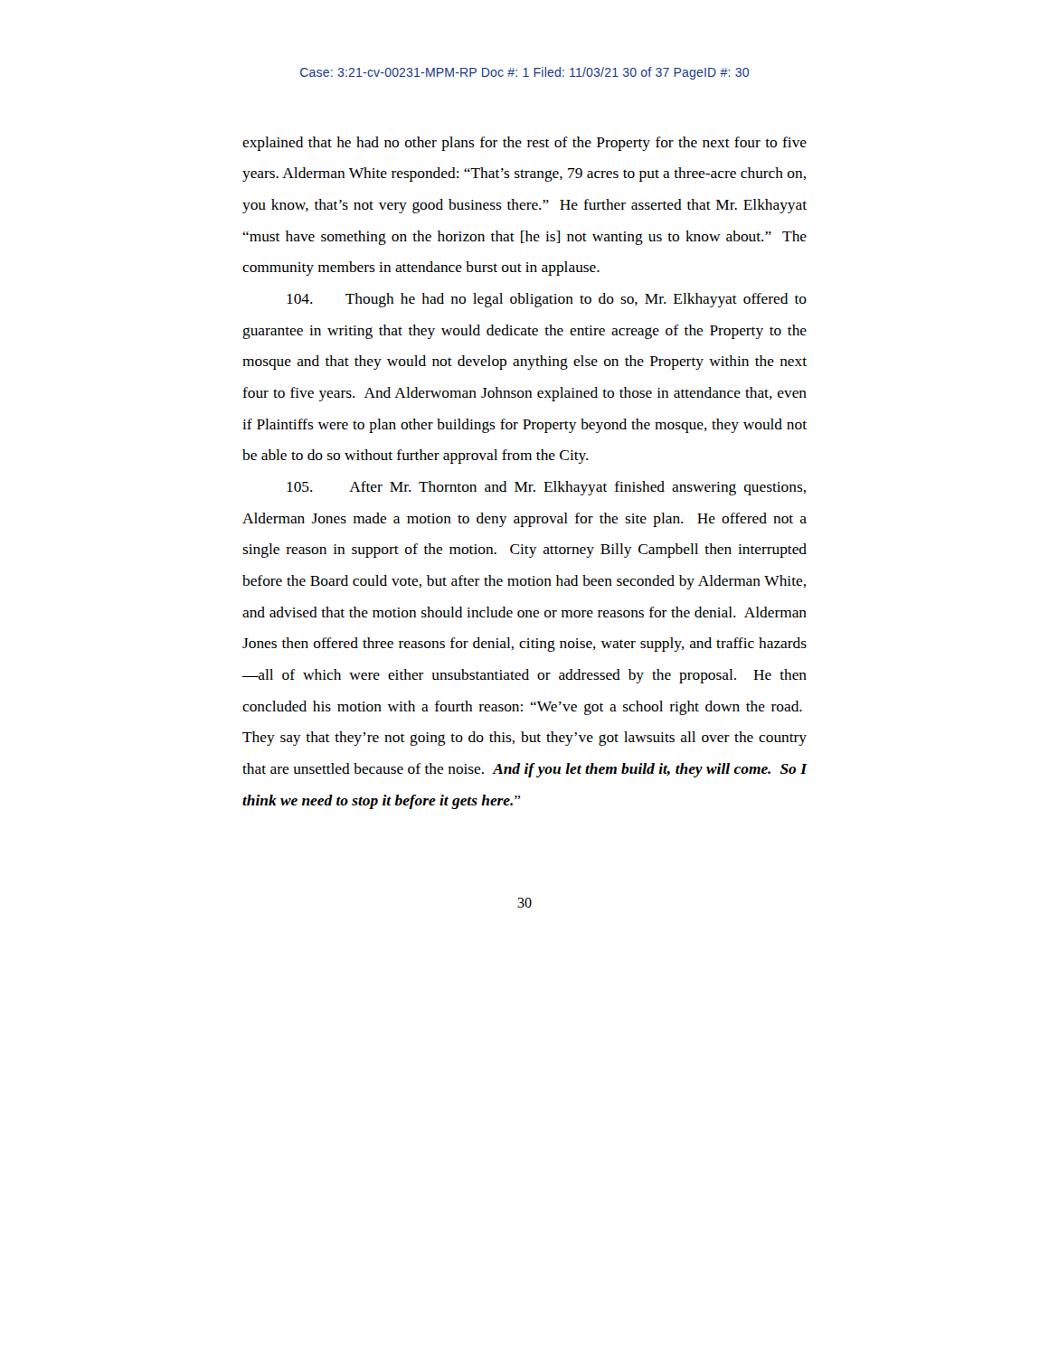Case: 3:21-cv-00231-MPM-RP Doc #: 1 Filed: 11/03/21 30 of 37 PageID #: 30
explained that he had no other plans for the rest of the Property for the next four to five years. Alderman White responded: “That’s strange, 79 acres to put a three-acre church on, you know, that’s not very good business there.” He further asserted that Mr. Elkhayyat “must have something on the horizon that [he is] not wanting us to know about.” The community members in attendance burst out in applause.
104. Though he had no legal obligation to do so, Mr. Elkhayyat offered to guarantee in writing that they would dedicate the entire acreage of the Property to the mosque and that they would not develop anything else on the Property within the next four to five years. And Alderwoman Johnson explained to those in attendance that, even if Plaintiffs were to plan other buildings for Property beyond the mosque, they would not be able to do so without further approval from the City.
105. After Mr. Thornton and Mr. Elkhayyat finished answering questions, Alderman Jones made a motion to deny approval for the site plan. He offered not a single reason in support of the motion. City attorney Billy Campbell then interrupted before the Board could vote, but after the motion had been seconded by Alderman White, and advised that the motion should include one or more reasons for the denial. Alderman Jones then offered three reasons for denial, citing noise, water supply, and traffic hazards—all of which were either unsubstantiated or addressed by the proposal. He then concluded his motion with a fourth reason: “We’ve got a school right down the road. They say that they’re not going to do this, but they’ve got lawsuits all over the country that are unsettled because of the noise. And if you let them build it, they will come. So I think we need to stop it before it gets here.”
30